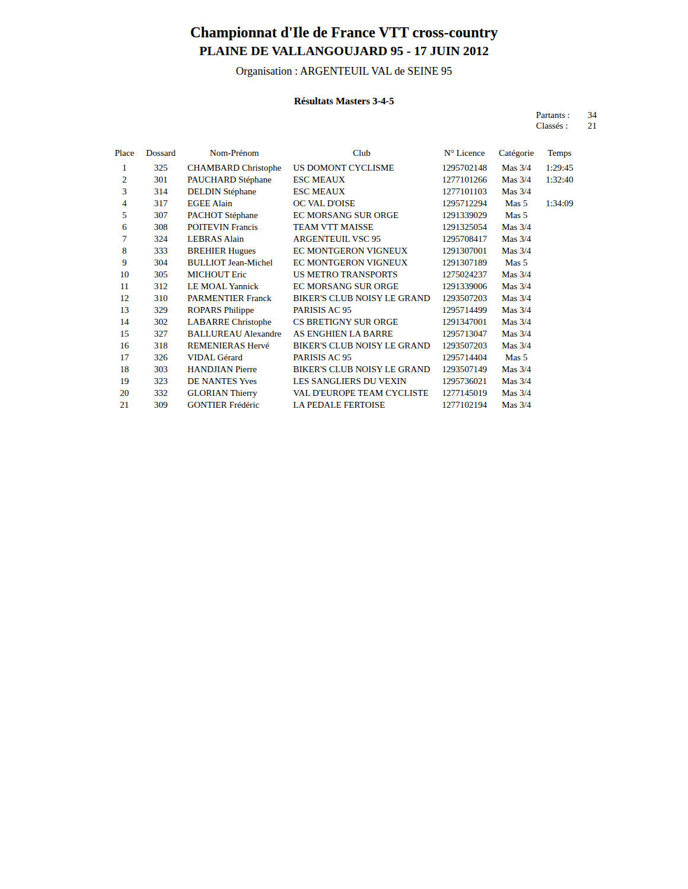Championnat d'Ile de France VTT cross-country
PLAINE DE VALLANGOUJARD 95 - 17 JUIN 2012
Organisation : ARGENTEUIL VAL de SEINE 95
Résultats Masters 3-4-5
| Partants : | 34 |
| Classés : | 21 |
| Place | Dossard | Nom-Prénom | Club | N° Licence | Catégorie | Temps |
| --- | --- | --- | --- | --- | --- | --- |
| 1 | 325 | CHAMBARD Christophe | US DOMONT CYCLISME | 1295702148 | Mas 3/4 | 1:29:45 |
| 2 | 301 | PAUCHARD Stéphane | ESC MEAUX | 1277101266 | Mas 3/4 | 1:32:40 |
| 3 | 314 | DELDIN Stéphane | ESC MEAUX | 1277101103 | Mas 3/4 | |
| 4 | 317 | EGEE Alain | OC VAL D'OISE | 1295712294 | Mas 5 | 1:34:09 |
| 5 | 307 | PACHOT Stéphane | EC MORSANG SUR ORGE | 1291339029 | Mas 5 | |
| 6 | 308 | POITEVIN Francis | TEAM VTT MAISSE | 1291325054 | Mas 3/4 | |
| 7 | 324 | LEBRAS Alain | ARGENTEUIL VSC 95 | 1295708417 | Mas 3/4 | |
| 8 | 333 | BREHIER Hugues | EC MONTGERON VIGNEUX | 1291307001 | Mas 3/4 | |
| 9 | 304 | BULLIOT Jean-Michel | EC MONTGERON VIGNEUX | 1291307189 | Mas 5 | |
| 10 | 305 | MICHOUT Eric | US METRO TRANSPORTS | 1275024237 | Mas 3/4 | |
| 11 | 312 | LE MOAL Yannick | EC MORSANG SUR ORGE | 1291339006 | Mas 3/4 | |
| 12 | 310 | PARMENTIER Franck | BIKER'S CLUB NOISY LE GRAND | 1293507203 | Mas 3/4 | |
| 13 | 329 | ROPARS Philippe | PARISIS AC 95 | 1295714499 | Mas 3/4 | |
| 14 | 302 | LABARRE Christophe | CS BRETIGNY SUR ORGE | 1291347001 | Mas 3/4 | |
| 15 | 327 | BALLUREAU Alexandre | AS ENGHIEN LA BARRE | 1295713047 | Mas 3/4 | |
| 16 | 318 | REMENIERAS Hervé | BIKER'S CLUB NOISY LE GRAND | 1293507203 | Mas 3/4 | |
| 17 | 326 | VIDAL Gérard | PARISIS AC 95 | 1295714404 | Mas 5 | |
| 18 | 303 | HANDJIAN Pierre | BIKER'S CLUB NOISY LE GRAND | 1293507149 | Mas 3/4 | |
| 19 | 323 | DE NANTES Yves | LES SANGLIERS DU VEXIN | 1295736021 | Mas 3/4 | |
| 20 | 332 | GLORIAN Thierry | VAL D'EUROPE TEAM CYCLISTE | 1277145019 | Mas 3/4 | |
| 21 | 309 | GONTIER Frédéric | LA PEDALE FERTOISE | 1277102194 | Mas 3/4 | |